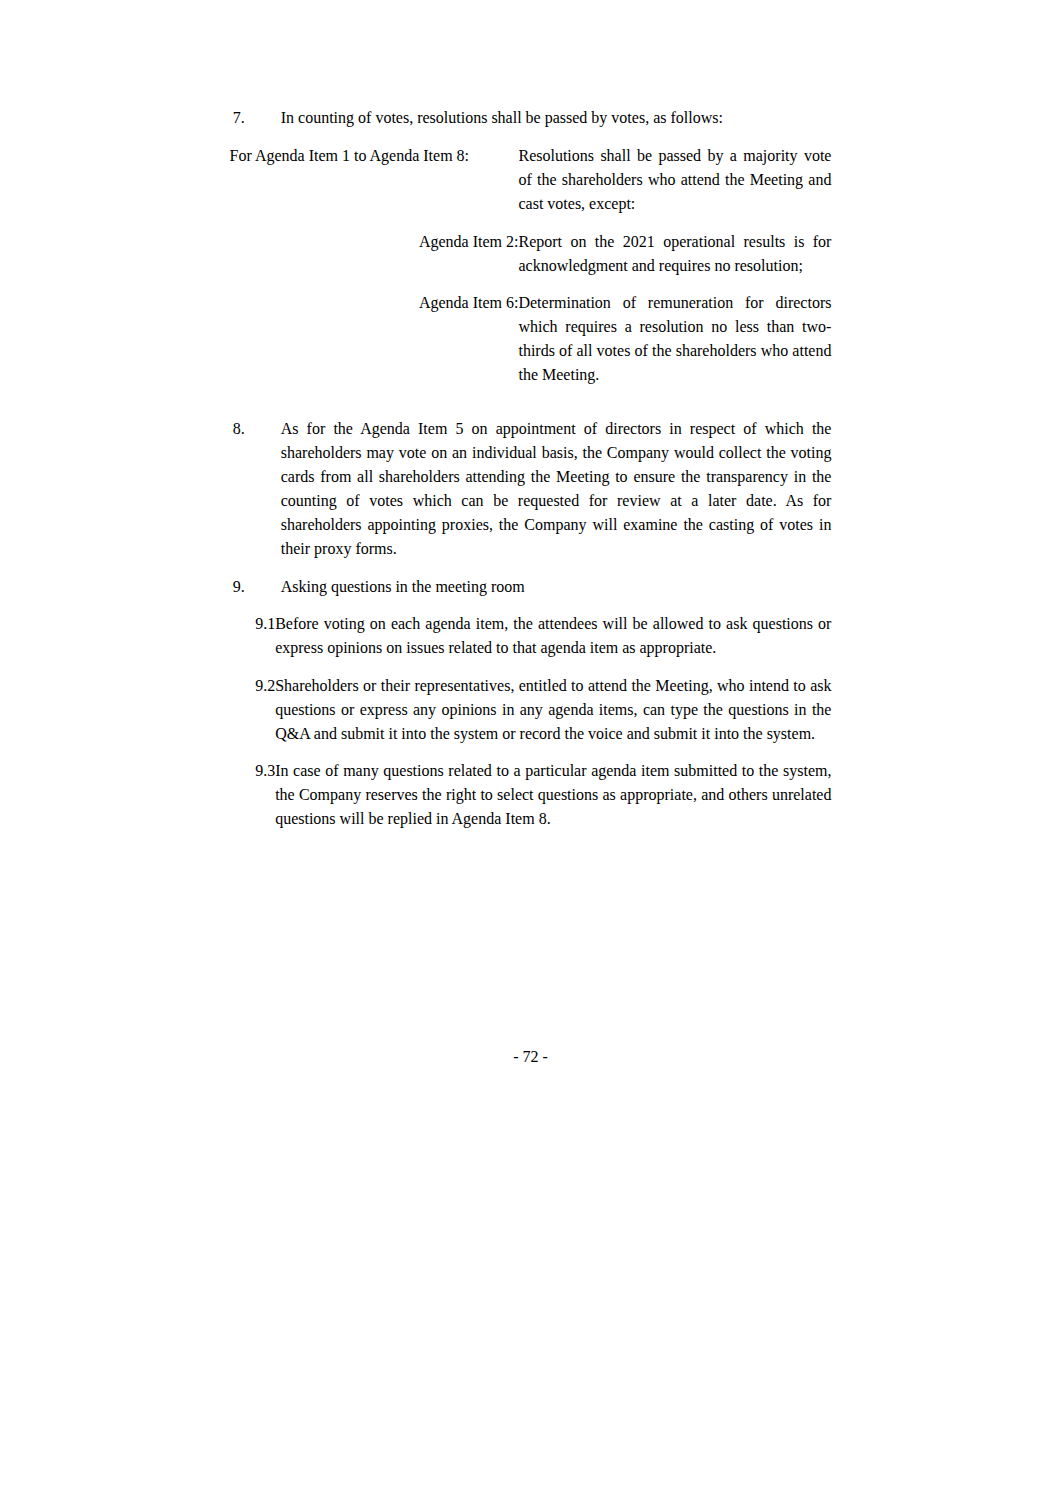7.
In counting of votes, resolutions shall be passed by votes, as follows:
| For Agenda Item 1 to Agenda Item 8 : | Resolutions shall be passed by a majority vote of the shareholders who attend the Meeting and cast votes, except : |
| Agenda Item 2 : | Report on the 2021 operational results is for acknowledgment and requires no resolution; |
| Agenda Item 6 : | Determination of remuneration for directors which requires a resolution no less than two-thirds of all votes of the shareholders who attend the Meeting. |
8.
As for the Agenda Item 5 on appointment of directors in respect of which the shareholders may vote on an individual basis, the Company would collect the voting cards from all shareholders attending the Meeting to ensure the transparency in the counting of votes which can be requested for review at a later date. As for shareholders appointing proxies, the Company will examine the casting of votes in their proxy forms.
9.
Asking questions in the meeting room
9.1
Before voting on each agenda item, the attendees will be allowed to ask questions or express opinions on issues related to that agenda item as appropriate.
9.2
Shareholders or their representatives, entitled to attend the Meeting, who intend to ask questions or express any opinions in any agenda items, can type the questions in the Q&A and submit it into the system or record the voice and submit it into the system.
9.3
In case of many questions related to a particular agenda item submitted to the system, the Company reserves the right to select questions as appropriate, and others unrelated questions will be replied in Agenda Item 8.
- 72 -